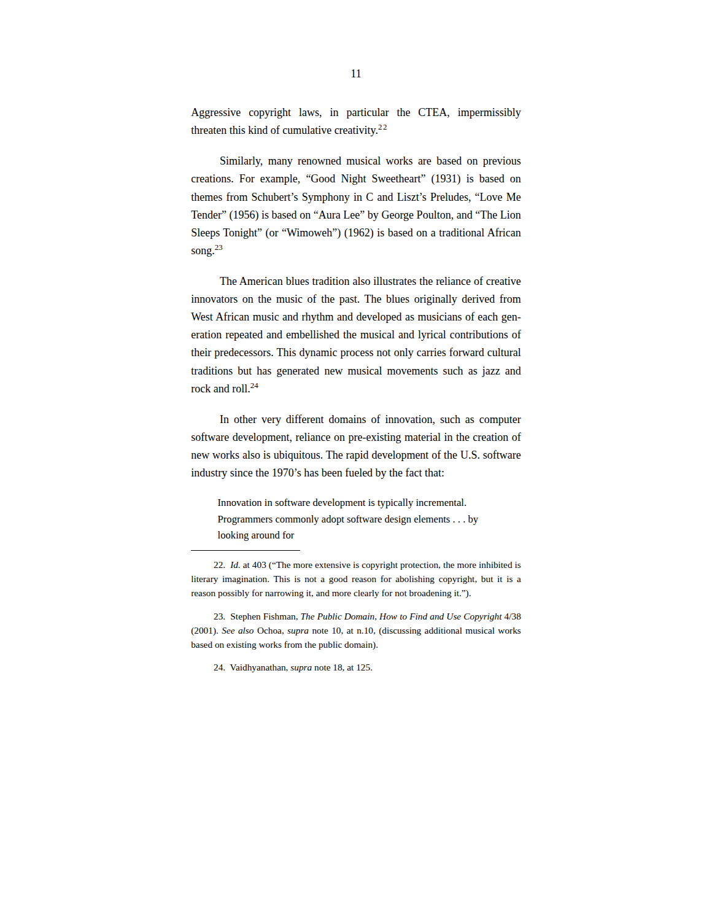11
Aggressive copyright laws, in particular the CTEA, impermissibly threaten this kind of cumulative creativity.22
Similarly, many renowned musical works are based on previous creations. For example, “Good Night Sweetheart” (1931) is based on themes from Schubert’s Symphony in C and Liszt’s Preludes, “Love Me Tender” (1956) is based on “Aura Lee” by George Poulton, and “The Lion Sleeps Tonight” (or “Wimoweh”) (1962) is based on a traditional African song.23
The American blues tradition also illustrates the reliance of creative innovators on the music of the past. The blues originally derived from West African music and rhythm and developed as musicians of each generation repeated and embellished the musical and lyrical contributions of their predecessors. This dynamic process not only carries forward cultural traditions but has generated new musical movements such as jazz and rock and roll.24
In other very different domains of innovation, such as computer software development, reliance on pre-existing material in the creation of new works also is ubiquitous. The rapid development of the U.S. software industry since the 1970’s has been fueled by the fact that:
Innovation in software development is typically incremental. Programmers commonly adopt software design elements . . . by looking around for
22. Id. at 403 (“The more extensive is copyright protection, the more inhibited is literary imagination. This is not a good reason for abolishing copyright, but it is a reason possibly for narrowing it, and more clearly for not broadening it.”).
23. Stephen Fishman, The Public Domain, How to Find and Use Copyright 4/38 (2001). See also Ochoa, supra note 10, at n.10, (discussing additional musical works based on existing works from the public domain).
24. Vaidhyanathan, supra note 18, at 125.